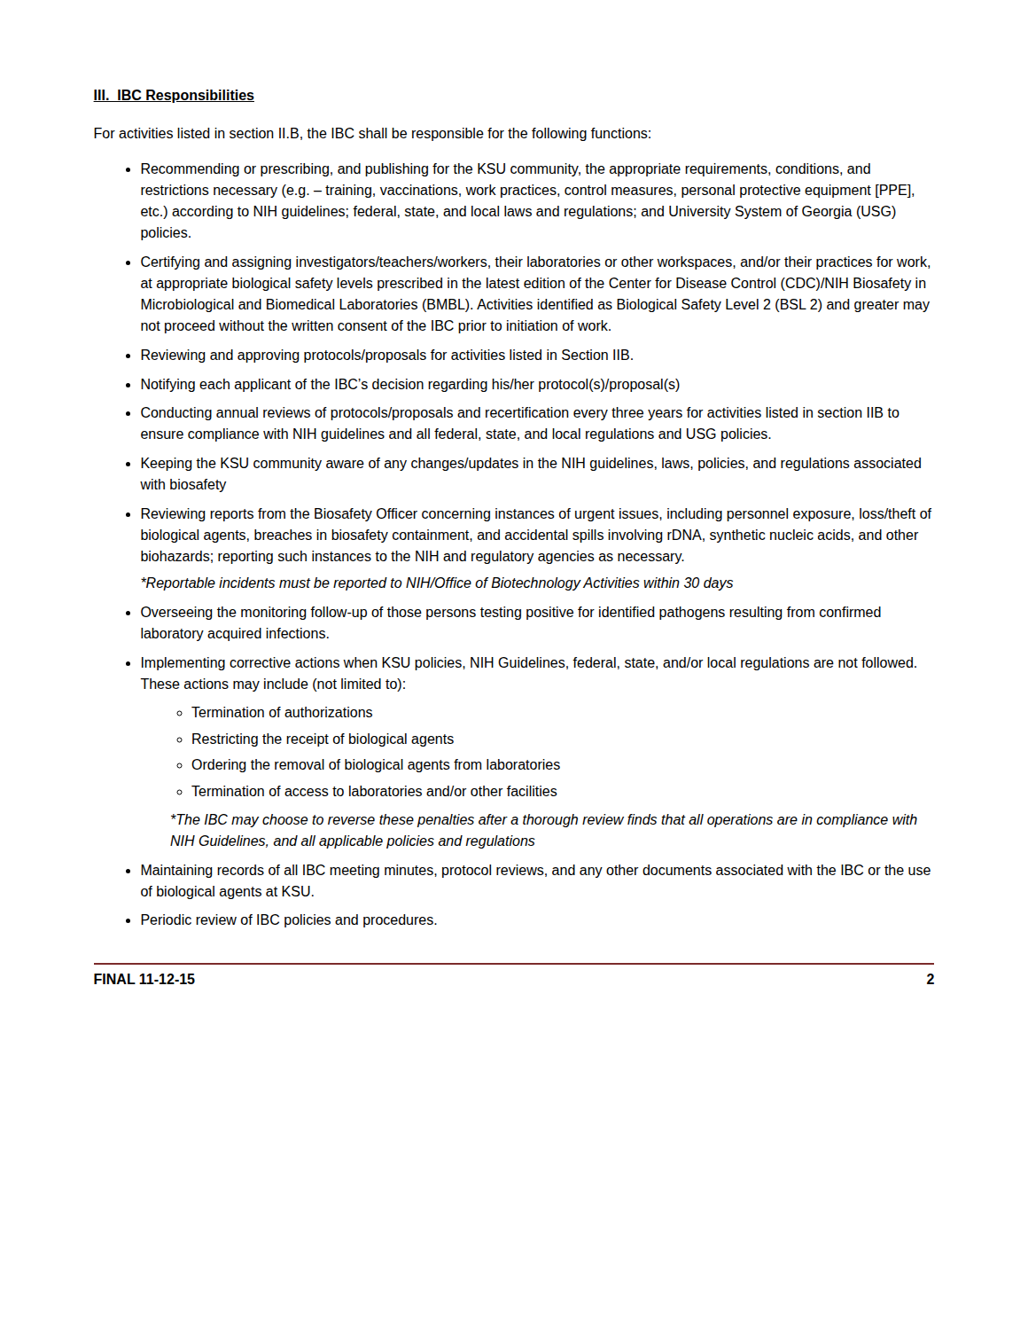III. IBC Responsibilities
For activities listed in section II.B, the IBC shall be responsible for the following functions:
Recommending or prescribing, and publishing for the KSU community, the appropriate requirements, conditions, and restrictions necessary (e.g. – training, vaccinations, work practices, control measures, personal protective equipment [PPE], etc.) according to NIH guidelines; federal, state, and local laws and regulations; and University System of Georgia (USG) policies.
Certifying and assigning investigators/teachers/workers, their laboratories or other workspaces, and/or their practices for work, at appropriate biological safety levels prescribed in the latest edition of the Center for Disease Control (CDC)/NIH Biosafety in Microbiological and Biomedical Laboratories (BMBL). Activities identified as Biological Safety Level 2 (BSL 2) and greater may not proceed without the written consent of the IBC prior to initiation of work.
Reviewing and approving protocols/proposals for activities listed in Section IIB.
Notifying each applicant of the IBC’s decision regarding his/her protocol(s)/proposal(s)
Conducting annual reviews of protocols/proposals and recertification every three years for activities listed in section IIB to ensure compliance with NIH guidelines and all federal, state, and local regulations and USG policies.
Keeping the KSU community aware of any changes/updates in the NIH guidelines, laws, policies, and regulations associated with biosafety
Reviewing reports from the Biosafety Officer concerning instances of urgent issues, including personnel exposure, loss/theft of biological agents, breaches in biosafety containment, and accidental spills involving rDNA, synthetic nucleic acids, and other biohazards; reporting such instances to the NIH and regulatory agencies as necessary. *Reportable incidents must be reported to NIH/Office of Biotechnology Activities within 30 days
Overseeing the monitoring follow-up of those persons testing positive for identified pathogens resulting from confirmed laboratory acquired infections.
Implementing corrective actions when KSU policies, NIH Guidelines, federal, state, and/or local regulations are not followed. These actions may include (not limited to):
Termination of authorizations
Restricting the receipt of biological agents
Ordering the removal of biological agents from laboratories
Termination of access to laboratories and/or other facilities
*The IBC may choose to reverse these penalties after a thorough review finds that all operations are in compliance with NIH Guidelines, and all applicable policies and regulations
Maintaining records of all IBC meeting minutes, protocol reviews, and any other documents associated with the IBC or the use of biological agents at KSU.
Periodic review of IBC policies and procedures.
FINAL 11-12-15 2